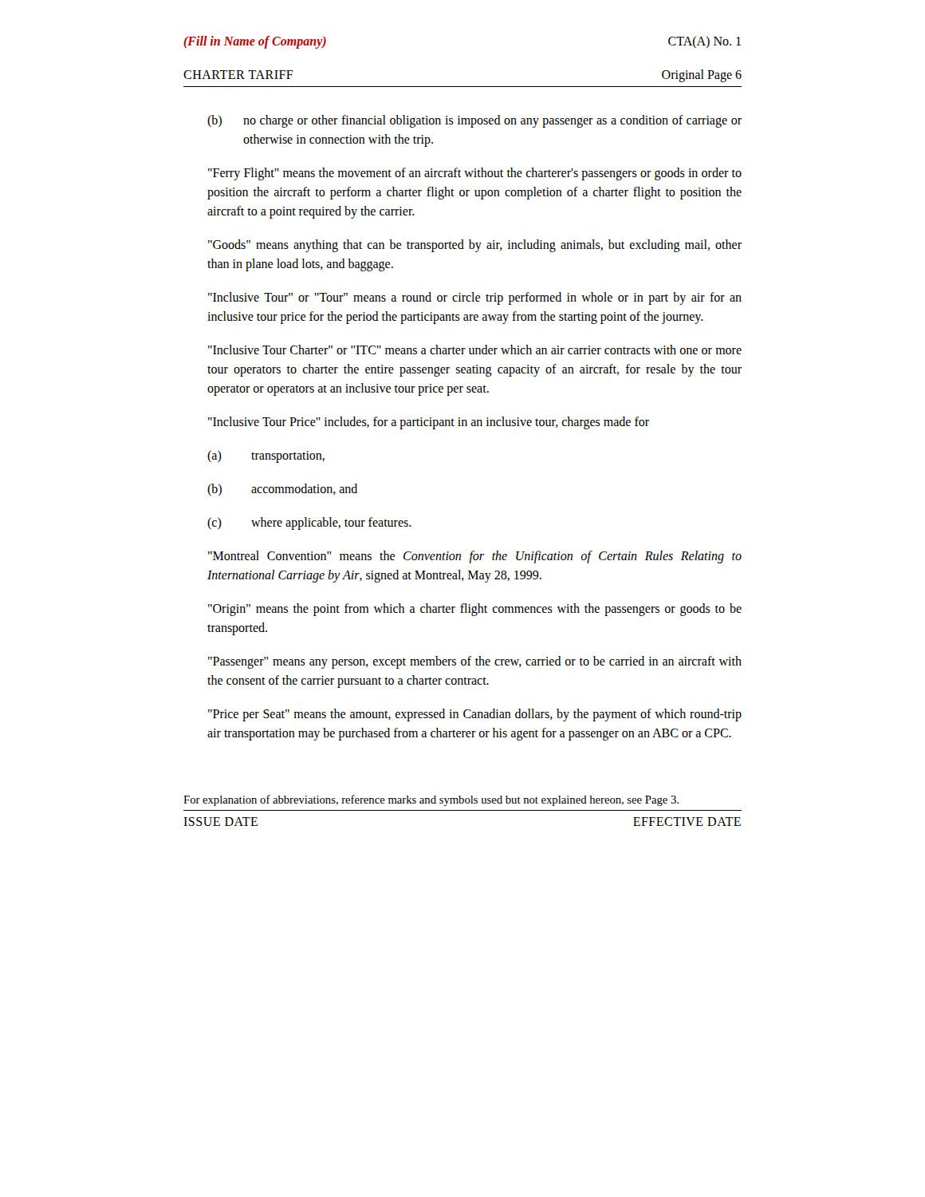(Fill in Name of Company) CTA(A) No. 1
CHARTER TARIFF Original Page 6
(b) no charge or other financial obligation is imposed on any passenger as a condition of carriage or otherwise in connection with the trip.
"Ferry Flight" means the movement of an aircraft without the charterer's passengers or goods in order to position the aircraft to perform a charter flight or upon completion of a charter flight to position the aircraft to a point required by the carrier.
"Goods" means anything that can be transported by air, including animals, but excluding mail, other than in plane load lots, and baggage.
"Inclusive Tour" or "Tour" means a round or circle trip performed in whole or in part by air for an inclusive tour price for the period the participants are away from the starting point of the journey.
"Inclusive Tour Charter" or "ITC" means a charter under which an air carrier contracts with one or more tour operators to charter the entire passenger seating capacity of an aircraft, for resale by the tour operator or operators at an inclusive tour price per seat.
"Inclusive Tour Price" includes, for a participant in an inclusive tour, charges made for
(a) transportation,
(b) accommodation, and
(c) where applicable, tour features.
"Montreal Convention" means the Convention for the Unification of Certain Rules Relating to International Carriage by Air, signed at Montreal, May 28, 1999.
"Origin" means the point from which a charter flight commences with the passengers or goods to be transported.
"Passenger" means any person, except members of the crew, carried or to be carried in an aircraft with the consent of the carrier pursuant to a charter contract.
"Price per Seat" means the amount, expressed in Canadian dollars, by the payment of which round-trip air transportation may be purchased from a charterer or his agent for a passenger on an ABC or a CPC.
For explanation of abbreviations, reference marks and symbols used but not explained hereon, see Page 3.
ISSUE DATE EFFECTIVE DATE